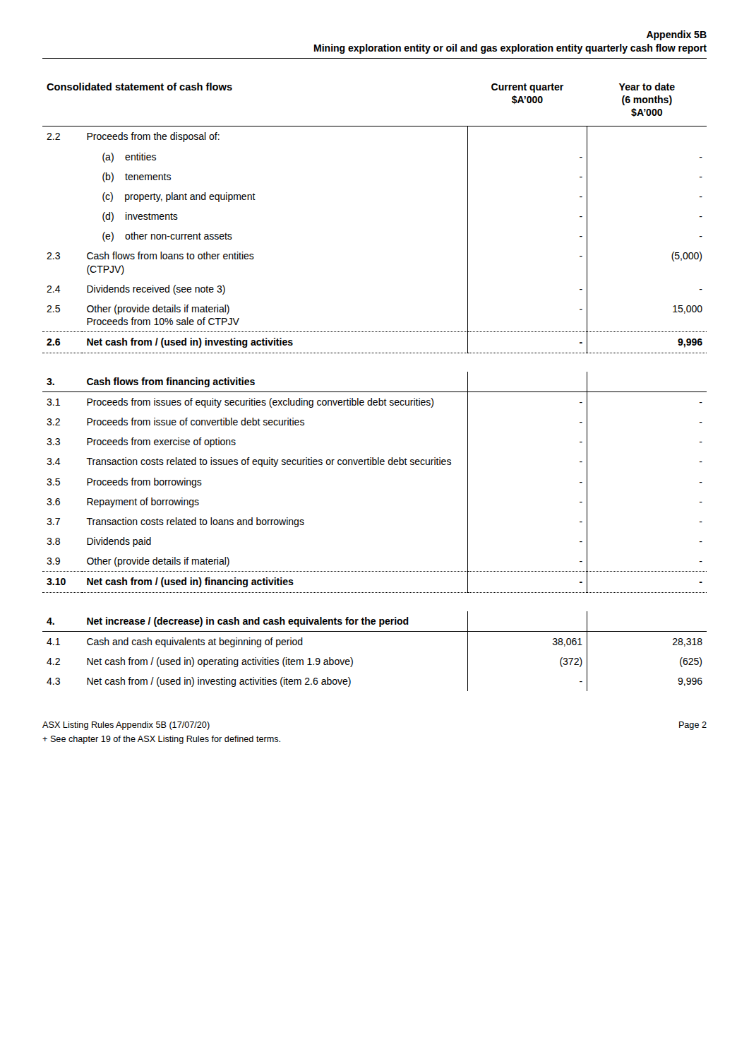Appendix 5B
Mining exploration entity or oil and gas exploration entity quarterly cash flow report
| Consolidated statement of cash flows | Current quarter $A’000 | Year to date (6 months) $A’000 |
| --- | --- | --- |
| 2.2 | Proceeds from the disposal of: | | |
| | (a) entities | - | - |
| | (b) tenements | - | - |
| | (c) property, plant and equipment | - | - |
| | (d) investments | - | - |
| | (e) other non-current assets | - | - |
| 2.3 | Cash flows from loans to other entities (CTPJV) | - | (5,000) |
| 2.4 | Dividends received (see note 3) | - | - |
| 2.5 | Other (provide details if material) Proceeds from 10% sale of CTPJV | - | 15,000 |
| 2.6 | Net cash from / (used in) investing activities | - | 9,996 |
| 3. | Cash flows from financing activities | | |
| 3.1 | Proceeds from issues of equity securities (excluding convertible debt securities) | - | - |
| 3.2 | Proceeds from issue of convertible debt securities | - | - |
| 3.3 | Proceeds from exercise of options | - | - |
| 3.4 | Transaction costs related to issues of equity securities or convertible debt securities | - | - |
| 3.5 | Proceeds from borrowings | - | - |
| 3.6 | Repayment of borrowings | - | - |
| 3.7 | Transaction costs related to loans and borrowings | - | - |
| 3.8 | Dividends paid | - | - |
| 3.9 | Other (provide details if material) | - | - |
| 3.10 | Net cash from / (used in) financing activities | - | - |
| 4. | Net increase / (decrease) in cash and cash equivalents for the period | | |
| 4.1 | Cash and cash equivalents at beginning of period | 38,061 | 28,318 |
| 4.2 | Net cash from / (used in) operating activities (item 1.9 above) | (372) | (625) |
| 4.3 | Net cash from / (used in) investing activities (item 2.6 above) | - | 9,996 |
ASX Listing Rules Appendix 5B (17/07/20) Page 2
+ See chapter 19 of the ASX Listing Rules for defined terms.